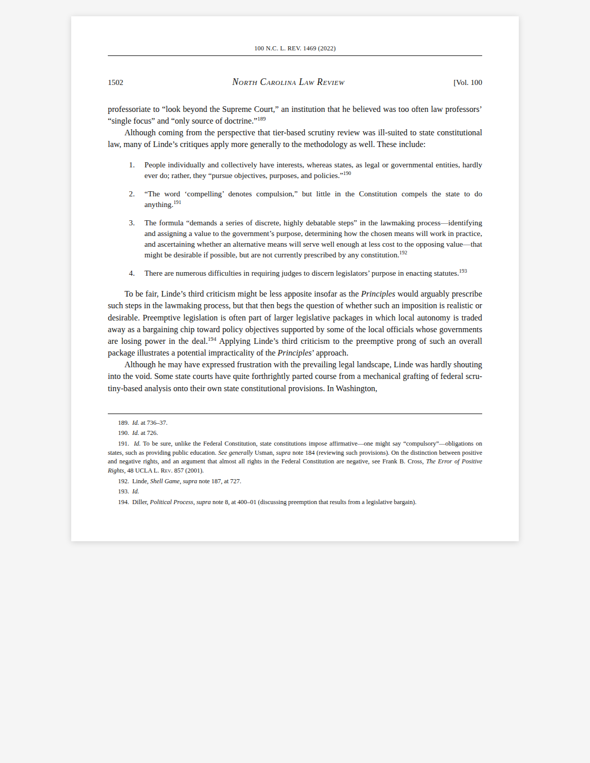100 N.C. L. REV. 1469 (2022)
1502 North Carolina Law Review [Vol. 100
professoriate to “look beyond the Supreme Court,” an institution that he believed was too often law professors’ “single focus” and “only source of doctrine.”189
Although coming from the perspective that tier-based scrutiny review was ill-suited to state constitutional law, many of Linde’s critiques apply more generally to the methodology as well. These include:
1. People individually and collectively have interests, whereas states, as legal or governmental entities, hardly ever do; rather, they “pursue objectives, purposes, and policies.”190
2. “The word ‘compelling’ denotes compulsion,” but little in the Constitution compels the state to do anything.191
3. The formula “demands a series of discrete, highly debatable steps” in the lawmaking process—identifying and assigning a value to the government’s purpose, determining how the chosen means will work in practice, and ascertaining whether an alternative means will serve well enough at less cost to the opposing value—that might be desirable if possible, but are not currently prescribed by any constitution.192
4. There are numerous difficulties in requiring judges to discern legislators’ purpose in enacting statutes.193
To be fair, Linde’s third criticism might be less apposite insofar as the Principles would arguably prescribe such steps in the lawmaking process, but that then begs the question of whether such an imposition is realistic or desirable. Preemptive legislation is often part of larger legislative packages in which local autonomy is traded away as a bargaining chip toward policy objectives supported by some of the local officials whose governments are losing power in the deal.194 Applying Linde’s third criticism to the preemptive prong of such an overall package illustrates a potential impracticality of the Principles’ approach.
Although he may have expressed frustration with the prevailing legal landscape, Linde was hardly shouting into the void. Some state courts have quite forthrightly parted course from a mechanical grafting of federal scrutiny-based analysis onto their own state constitutional provisions. In Washington,
189. Id. at 736–37.
190. Id. at 726.
191. Id. To be sure, unlike the Federal Constitution, state constitutions impose affirmative—one might say “compulsory”—obligations on states, such as providing public education. See generally Usman, supra note 184 (reviewing such provisions). On the distinction between positive and negative rights, and an argument that almost all rights in the Federal Constitution are negative, see Frank B. Cross, The Error of Positive Rights, 48 UCLA L. Rev. 857 (2001).
192. Linde, Shell Game, supra note 187, at 727.
193. Id.
194. Diller, Political Process, supra note 8, at 400–01 (discussing preemption that results from a legislative bargain).